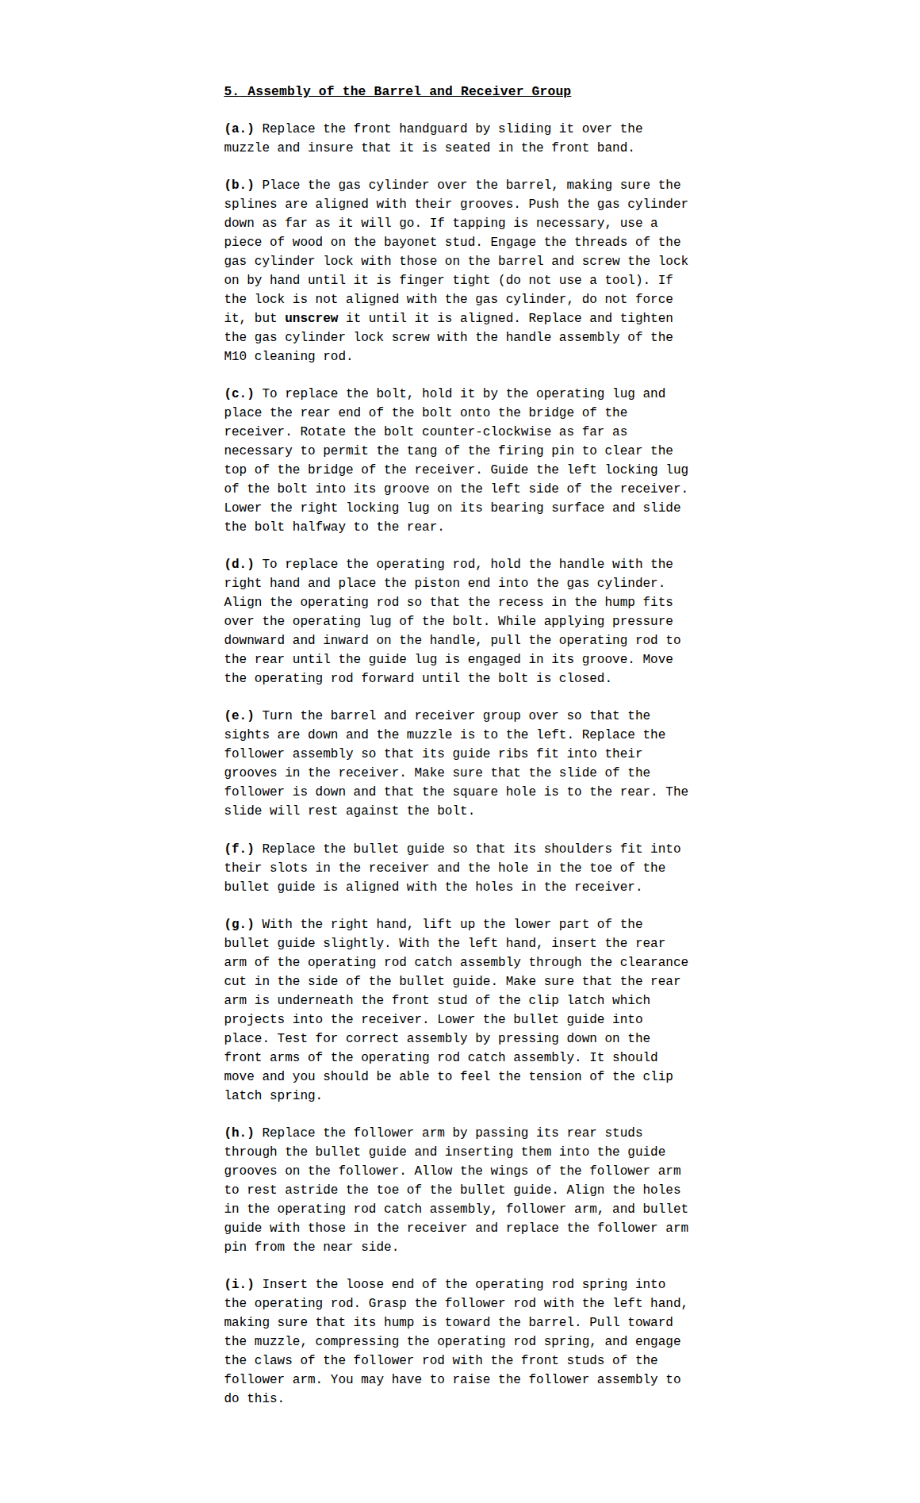5. Assembly of the Barrel and Receiver Group
(a.) Replace the front handguard by sliding it over the muzzle and insure that it is seated in the front band.
(b.) Place the gas cylinder over the barrel, making sure the splines are aligned with their grooves. Push the gas cylinder down as far as it will go. If tapping is necessary, use a piece of wood on the bayonet stud. Engage the threads of the gas cylinder lock with those on the barrel and screw the lock on by hand until it is finger tight (do not use a tool). If the lock is not aligned with the gas cylinder, do not force it, but unscrew it until it is aligned. Replace and tighten the gas cylinder lock screw with the handle assembly of the M10 cleaning rod.
(c.) To replace the bolt, hold it by the operating lug and place the rear end of the bolt onto the bridge of the receiver. Rotate the bolt counter-clockwise as far as necessary to permit the tang of the firing pin to clear the top of the bridge of the receiver. Guide the left locking lug of the bolt into its groove on the left side of the receiver. Lower the right locking lug on its bearing surface and slide the bolt halfway to the rear.
(d.) To replace the operating rod, hold the handle with the right hand and place the piston end into the gas cylinder. Align the operating rod so that the recess in the hump fits over the operating lug of the bolt. While applying pressure downward and inward on the handle, pull the operating rod to the rear until the guide lug is engaged in its groove. Move the operating rod forward until the bolt is closed.
(e.) Turn the barrel and receiver group over so that the sights are down and the muzzle is to the left. Replace the follower assembly so that its guide ribs fit into their grooves in the receiver. Make sure that the slide of the follower is down and that the square hole is to the rear. The slide will rest against the bolt.
(f.) Replace the bullet guide so that its shoulders fit into their slots in the receiver and the hole in the toe of the bullet guide is aligned with the holes in the receiver.
(g.) With the right hand, lift up the lower part of the bullet guide slightly. With the left hand, insert the rear arm of the operating rod catch assembly through the clearance cut in the side of the bullet guide. Make sure that the rear arm is underneath the front stud of the clip latch which projects into the receiver. Lower the bullet guide into place. Test for correct assembly by pressing down on the front arms of the operating rod catch assembly. It should move and you should be able to feel the tension of the clip latch spring.
(h.) Replace the follower arm by passing its rear studs through the bullet guide and inserting them into the guide grooves on the follower. Allow the wings of the follower arm to rest astride the toe of the bullet guide. Align the holes in the operating rod catch assembly, follower arm, and bullet guide with those in the receiver and replace the follower arm pin from the near side.
(i.) Insert the loose end of the operating rod spring into the operating rod. Grasp the follower rod with the left hand, making sure that its hump is toward the barrel. Pull toward the muzzle, compressing the operating rod spring, and engage the claws of the follower rod with the front studs of the follower arm. You may have to raise the follower assembly to do this.